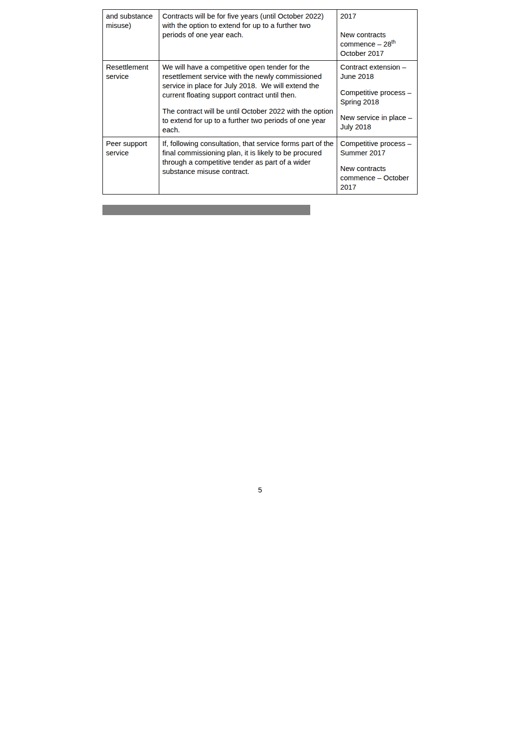| and substance misuse) | Contracts will be for five years (until October 2022) with the option to extend for up to a further two periods of one year each. | 2017 New contracts commence – 28 th October 2017 |
| Resettlement service | We will have a competitive open tender for the resettlement service with the newly commissioned service in place for July 2018. We will extend the current floating support contract until then. The contract will be until October 2022 with the option to extend for up to a further two periods of one year each. | Contract extension – June 2018 Competitive process – Spring 2018 New service in place – July 2018 |
| Peer support service | If, following consultation, that service forms part of the final commissioning plan, it is likely to be procured through a competitive tender as part of a wider substance misuse contract. | Competitive process – Summer 2017 New contracts commence – October 2017 |
5